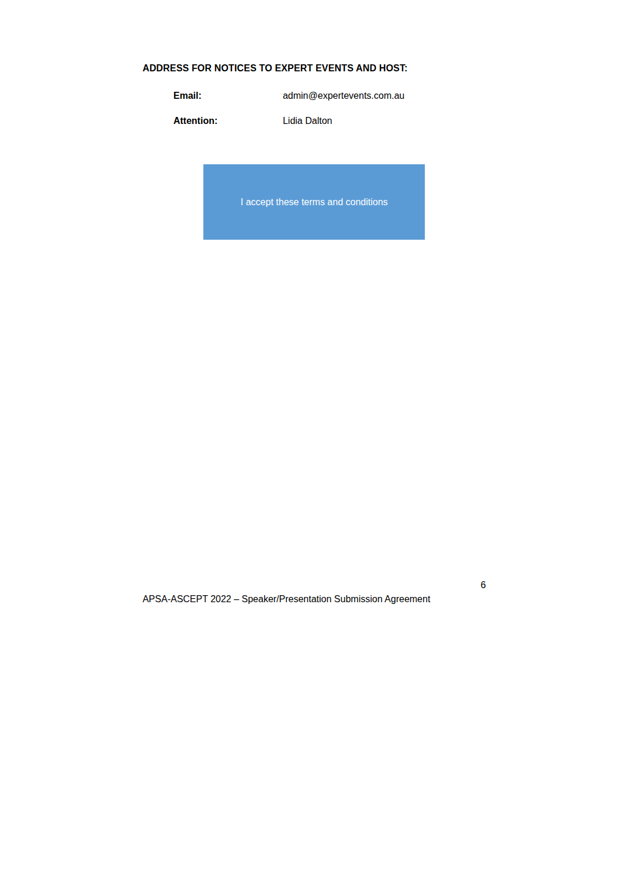ADDRESS FOR NOTICES TO EXPERT EVENTS AND HOST:
| Email: | admin@expertevents.com.au |
| Attention: | Lidia Dalton |
I accept these terms and conditions
6
APSA-ASCEPT 2022 – Speaker/Presentation Submission Agreement